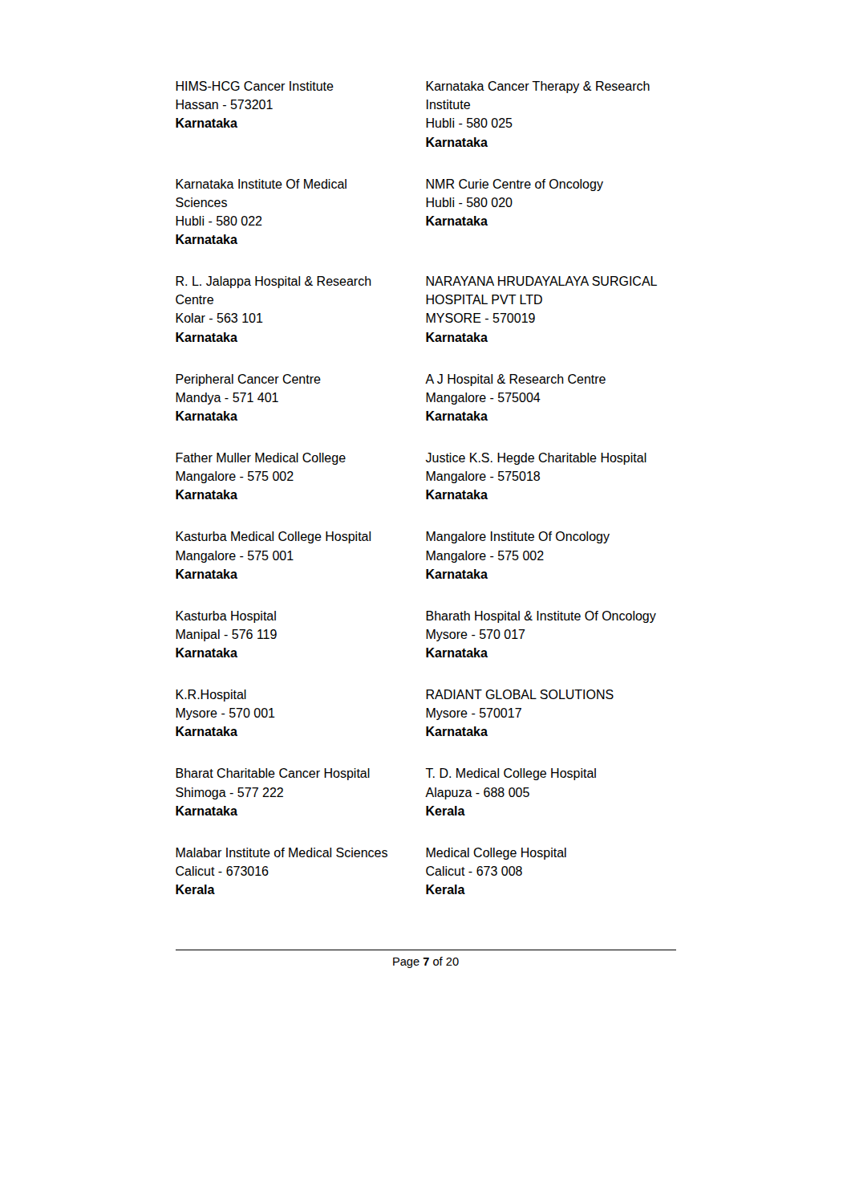| HIMS-HCG Cancer Institute Hassan - 573201 Karnataka | Karnataka Cancer Therapy & Research Institute Hubli - 580 025 Karnataka |
| Karnataka Institute Of Medical Sciences Hubli - 580 022 Karnataka | NMR Curie Centre of Oncology Hubli - 580 020 Karnataka |
| R. L. Jalappa Hospital & Research Centre Kolar - 563 101 Karnataka | NARAYANA HRUDAYALAYA SURGICAL HOSPITAL PVT LTD MYSORE - 570019 Karnataka |
| Peripheral Cancer Centre Mandya - 571 401 Karnataka | A J Hospital & Research Centre Mangalore - 575004 Karnataka |
| Father Muller Medical College Mangalore - 575 002 Karnataka | Justice K.S. Hegde Charitable Hospital Mangalore - 575018 Karnataka |
| Kasturba Medical College Hospital Mangalore - 575 001 Karnataka | Mangalore Institute Of Oncology Mangalore - 575 002 Karnataka |
| Kasturba Hospital Manipal - 576 119 Karnataka | Bharath Hospital & Institute Of Oncology Mysore - 570 017 Karnataka |
| K.R.Hospital Mysore - 570 001 Karnataka | RADIANT GLOBAL SOLUTIONS Mysore - 570017 Karnataka |
| Bharat Charitable Cancer Hospital Shimoga - 577 222 Karnataka | T. D. Medical College Hospital Alapuza - 688 005 Kerala |
| Malabar Institute of Medical Sciences Calicut - 673016 Kerala | Medical College Hospital Calicut - 673 008 Kerala |
Page 7 of 20